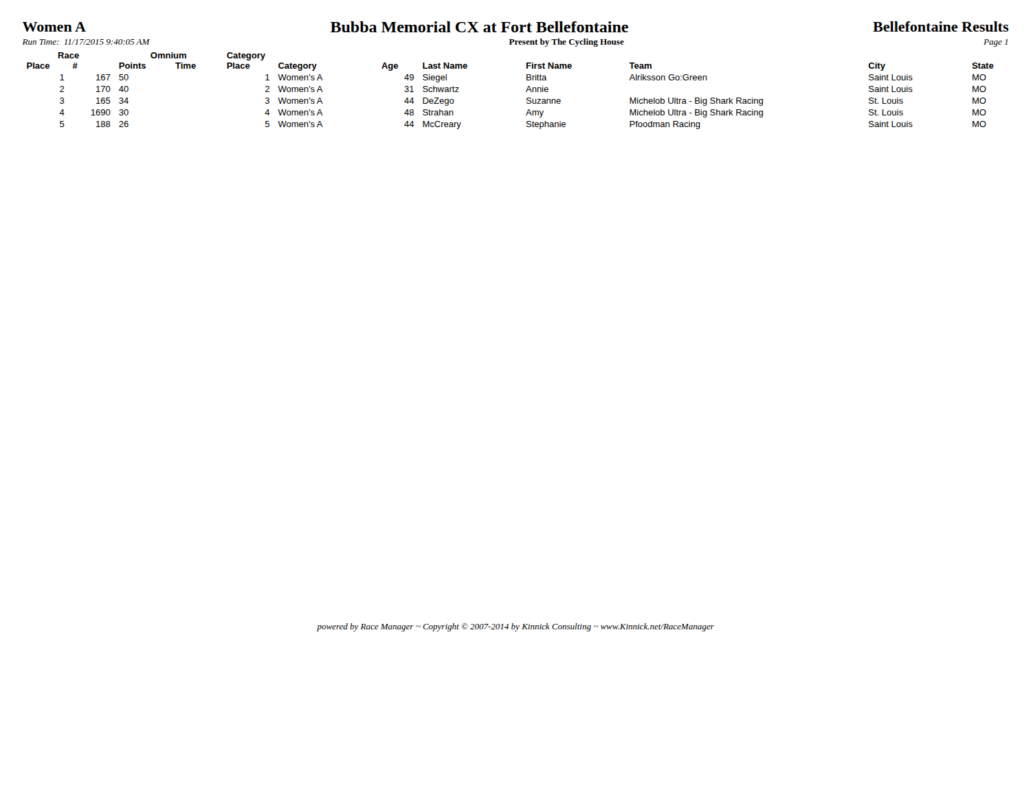Women A
Bubba Memorial CX at Fort Bellefontaine
Bellefontaine Results
Run Time: 11/17/2015 9:40:05 AM
Present by The Cycling House
Page 1
| Race | Omnium | Category | |
| --- | --- | --- | --- |
| Place | # | Points | Time | Place | Category | Age | Last Name | First Name | Team | City | State |
| 1 | 167 | 50 | | 1 | Women's A | 49 | Siegel | Britta | Alriksson Go:Green | Saint Louis | MO |
| 2 | 170 | 40 | | 2 | Women's A | 31 | Schwartz | Annie | | Saint Louis | MO |
| 3 | 165 | 34 | | 3 | Women's A | 44 | DeZego | Suzanne | Michelob Ultra - Big Shark Racing | St. Louis | MO |
| 4 | 1690 | 30 | | 4 | Women's A | 48 | Strahan | Amy | Michelob Ultra - Big Shark Racing | St. Louis | MO |
| 5 | 188 | 26 | | 5 | Women's A | 44 | McCreary | Stephanie | Pfoodman Racing | Saint Louis | MO |
powered by Race Manager ~ Copyright © 2007-2014 by Kinnick Consulting ~ www.Kinnick.net/RaceManager